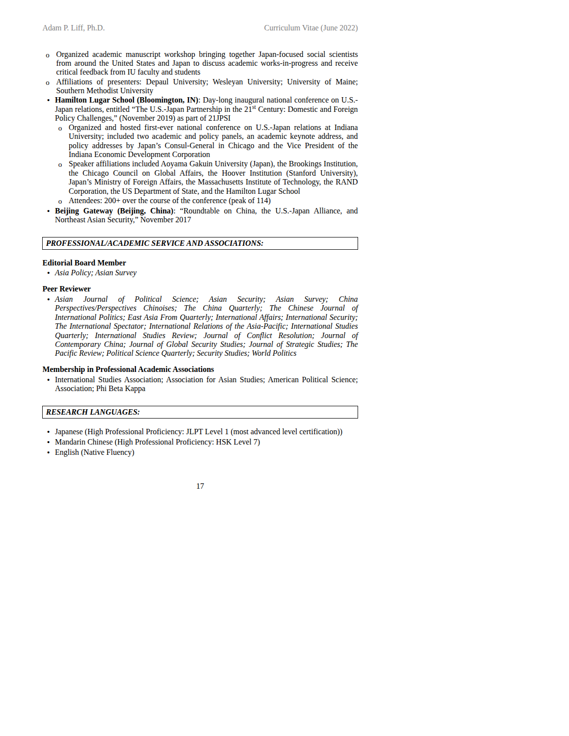Adam P. Liff, Ph.D. Curriculum Vitae (June 2022)
Organized academic manuscript workshop bringing together Japan-focused social scientists from around the United States and Japan to discuss academic works-in-progress and receive critical feedback from IU faculty and students
Affiliations of presenters: Depaul University; Wesleyan University; University of Maine; Southern Methodist University
Hamilton Lugar School (Bloomington, IN): Day-long inaugural national conference on U.S.-Japan relations, entitled “The U.S.-Japan Partnership in the 21st Century: Domestic and Foreign Policy Challenges,” (November 2019) as part of 21JPSI
Organized and hosted first-ever national conference on U.S.-Japan relations at Indiana University; included two academic and policy panels, an academic keynote address, and policy addresses by Japan’s Consul-General in Chicago and the Vice President of the Indiana Economic Development Corporation
Speaker affiliations included Aoyama Gakuin University (Japan), the Brookings Institution, the Chicago Council on Global Affairs, the Hoover Institution (Stanford University), Japan’s Ministry of Foreign Affairs, the Massachusetts Institute of Technology, the RAND Corporation, the US Department of State, and the Hamilton Lugar School
Attendees: 200+ over the course of the conference (peak of 114)
Beijing Gateway (Beijing, China): “Roundtable on China, the U.S.-Japan Alliance, and Northeast Asian Security,” November 2017
PROFESSIONAL/ACADEMIC SERVICE AND ASSOCIATIONS:
Editorial Board Member
Asia Policy; Asian Survey
Peer Reviewer
Asian Journal of Political Science; Asian Security; Asian Survey; China Perspectives/Perspectives Chinoises; The China Quarterly; The Chinese Journal of International Politics; East Asia From Quarterly; International Affairs; International Security; The International Spectator; International Relations of the Asia-Pacific; International Studies Quarterly; International Studies Review; Journal of Conflict Resolution; Journal of Contemporary China; Journal of Global Security Studies; Journal of Strategic Studies; The Pacific Review; Political Science Quarterly; Security Studies; World Politics
Membership in Professional Academic Associations
International Studies Association; Association for Asian Studies; American Political Science; Association; Phi Beta Kappa
RESEARCH LANGUAGES:
Japanese (High Professional Proficiency: JLPT Level 1 (most advanced level certification))
Mandarin Chinese (High Professional Proficiency: HSK Level 7)
English (Native Fluency)
17